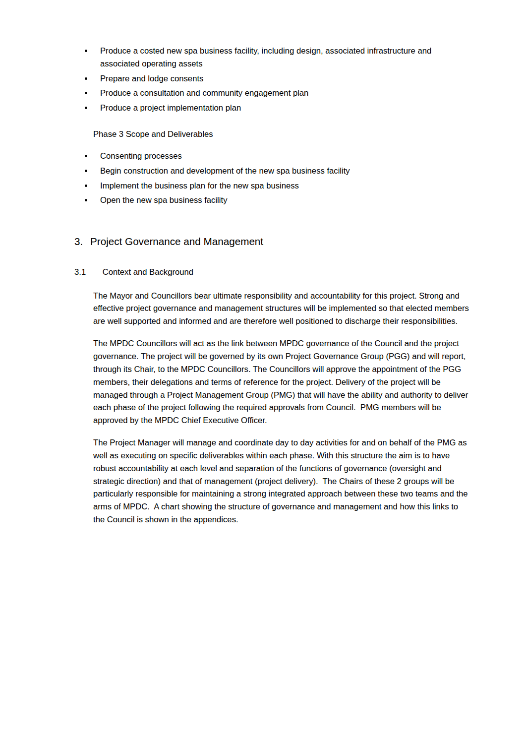Produce a costed new spa business facility, including design, associated infrastructure and associated operating assets
Prepare and lodge consents
Produce a consultation and community engagement plan
Produce a project implementation plan
Phase 3 Scope and Deliverables
Consenting processes
Begin construction and development of the new spa business facility
Implement the business plan for the new spa business
Open the new spa business facility
3. Project Governance and Management
3.1 Context and Background
The Mayor and Councillors bear ultimate responsibility and accountability for this project. Strong and effective project governance and management structures will be implemented so that elected members are well supported and informed and are therefore well positioned to discharge their responsibilities.
The MPDC Councillors will act as the link between MPDC governance of the Council and the project governance. The project will be governed by its own Project Governance Group (PGG) and will report, through its Chair, to the MPDC Councillors. The Councillors will approve the appointment of the PGG members, their delegations and terms of reference for the project. Delivery of the project will be managed through a Project Management Group (PMG) that will have the ability and authority to deliver each phase of the project following the required approvals from Council. PMG members will be approved by the MPDC Chief Executive Officer.
The Project Manager will manage and coordinate day to day activities for and on behalf of the PMG as well as executing on specific deliverables within each phase. With this structure the aim is to have robust accountability at each level and separation of the functions of governance (oversight and strategic direction) and that of management (project delivery). The Chairs of these 2 groups will be particularly responsible for maintaining a strong integrated approach between these two teams and the arms of MPDC. A chart showing the structure of governance and management and how this links to the Council is shown in the appendices.